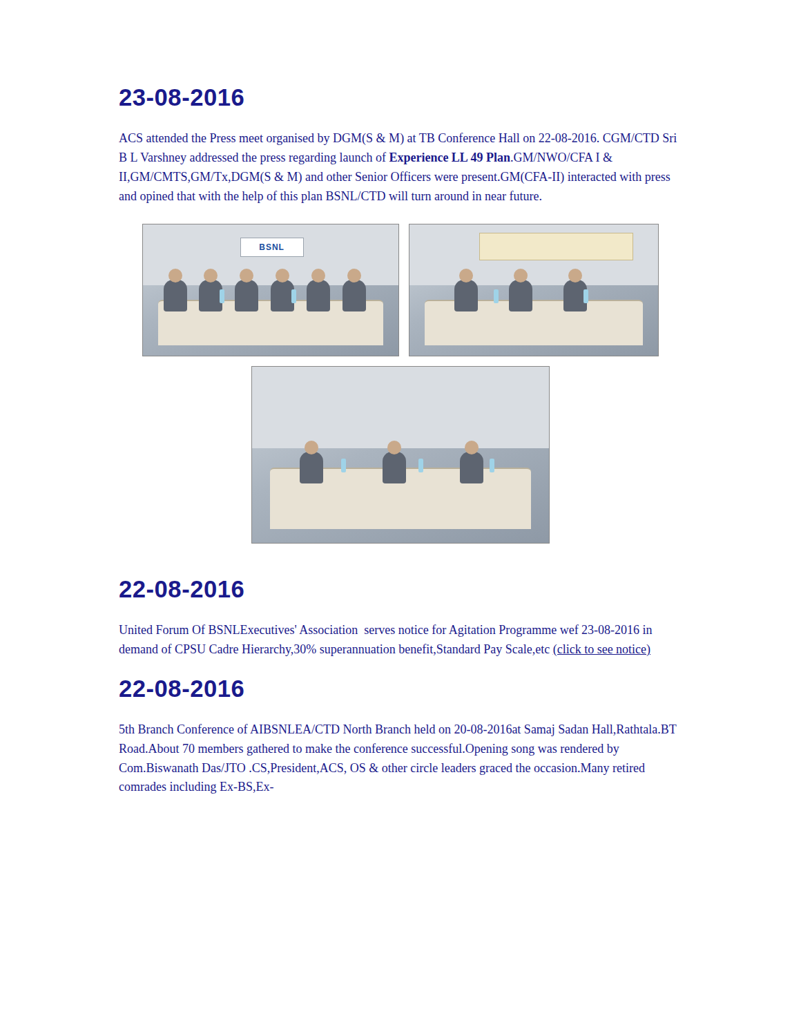23-08-2016
ACS attended the Press meet organised by DGM(S & M) at TB Conference Hall on 22-08-2016. CGM/CTD Sri B L Varshney addressed the press regarding launch of Experience LL 49 Plan.GM/NWO/CFA I & II,GM/CMTS,GM/Tx,DGM(S & M) and other Senior Officers were present.GM(CFA-II) interacted with press and opined that with the help of this plan BSNL/CTD will turn around in near future.
BSNL
22-08-2016
United Forum Of BSNLExecutives' Association serves notice for Agitation Programme wef 23-08-2016 in demand of CPSU Cadre Hierarchy,30% superannuation benefit,Standard Pay Scale,etc (click to see notice)
22-08-2016
5th Branch Conference of AIBSNLEA/CTD North Branch held on 20-08-2016at Samaj Sadan Hall,Rathtala.BT Road.About 70 members gathered to make the conference successful.Opening song was rendered by Com.Biswanath Das/JTO .CS,President,ACS, OS & other circle leaders graced the occasion.Many retired comrades including Ex-BS,Ex-